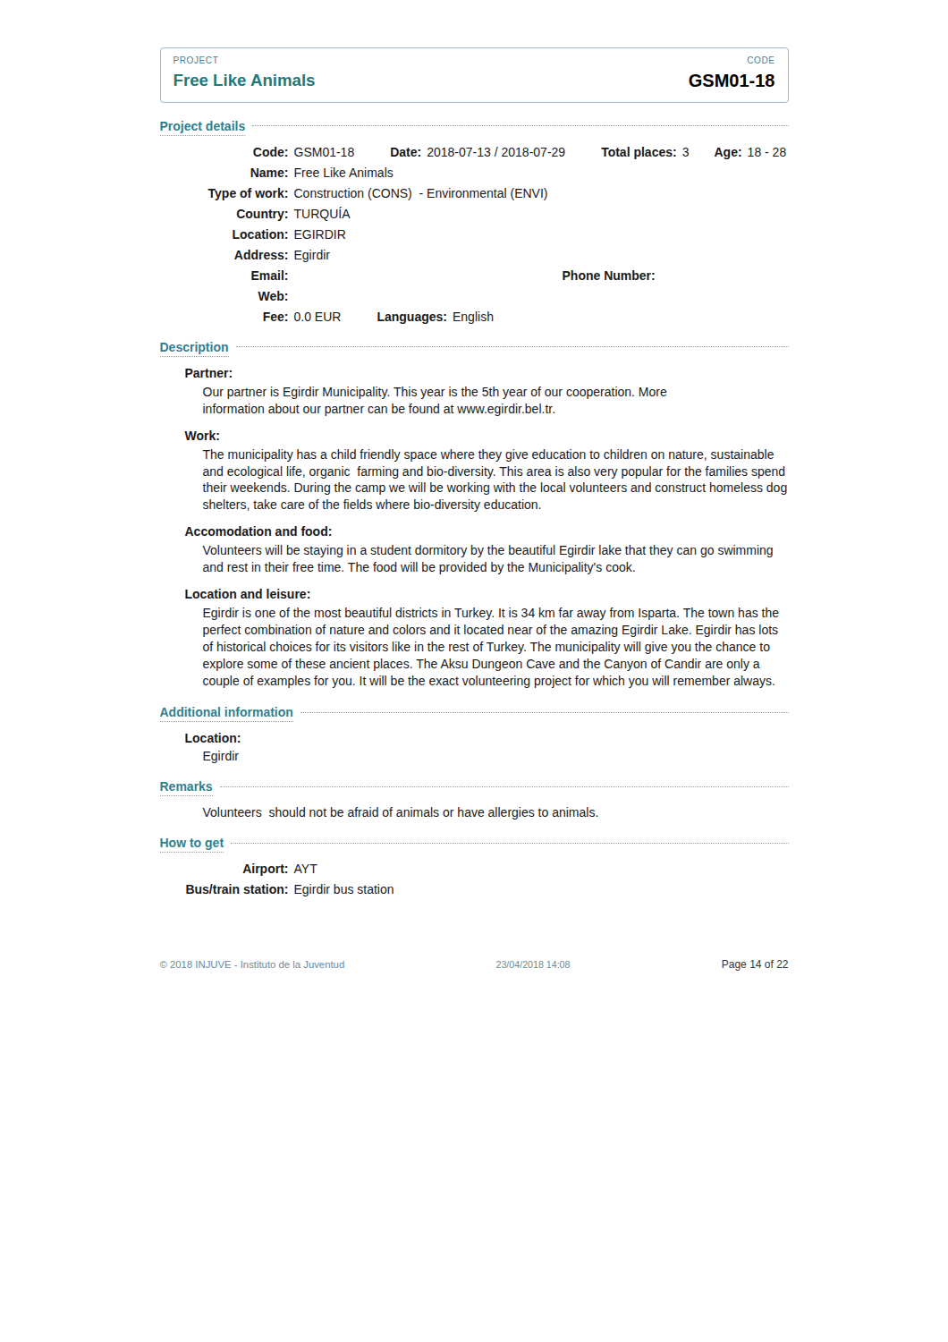Project
Free Like Animals
Code
GSM01-18
Project details
Code: GSM01-18 Date: 2018-07-13 / 2018-07-29 Total places: 3 Age: 18 - 28
Name: Free Like Animals
Type of work: Construction (CONS) - Environmental (ENVI)
Country: TURQUÍA
Location: EGIRDIR
Address: Egirdir
Email: Phone Number:
Web:
Fee: 0.0 EUR Languages: English
Description
Partner:
Our partner is Egirdir Municipality. This year is the 5th year of our cooperation. More
information about our partner can be found at www.egirdir.bel.tr.
Work:
The municipality has a child friendly space where they give education to children on nature, sustainable and ecological life, organic farming and bio-diversity. This area is also very popular for the families spend their weekends. During the camp we will be working with the local volunteers and construct homeless dog shelters, take care of the fields where bio-diversity education.
Accomodation and food:
Volunteers will be staying in a student dormitory by the beautiful Egirdir lake that they can go swimming and rest in their free time. The food will be provided by the Municipality's cook.
Location and leisure:
Egirdir is one of the most beautiful districts in Turkey. It is 34 km far away from Isparta. The town has the perfect combination of nature and colors and it located near of the amazing Egirdir Lake. Egirdir has lots of historical choices for its visitors like in the rest of Turkey. The municipality will give you the chance to explore some of these ancient places. The Aksu Dungeon Cave and the Canyon of Candir are only a couple of examples for you. It will be the exact volunteering project for which you will remember always.
Additional information
Location:
Egirdir
Remarks
Volunteers should not be afraid of animals or have allergies to animals.
How to get
Airport: AYT
Bus/train station: Egirdir bus station
© 2018 INJUVE - Instituto de la Juventud
23/04/2018 14:08
Page 14 of 22